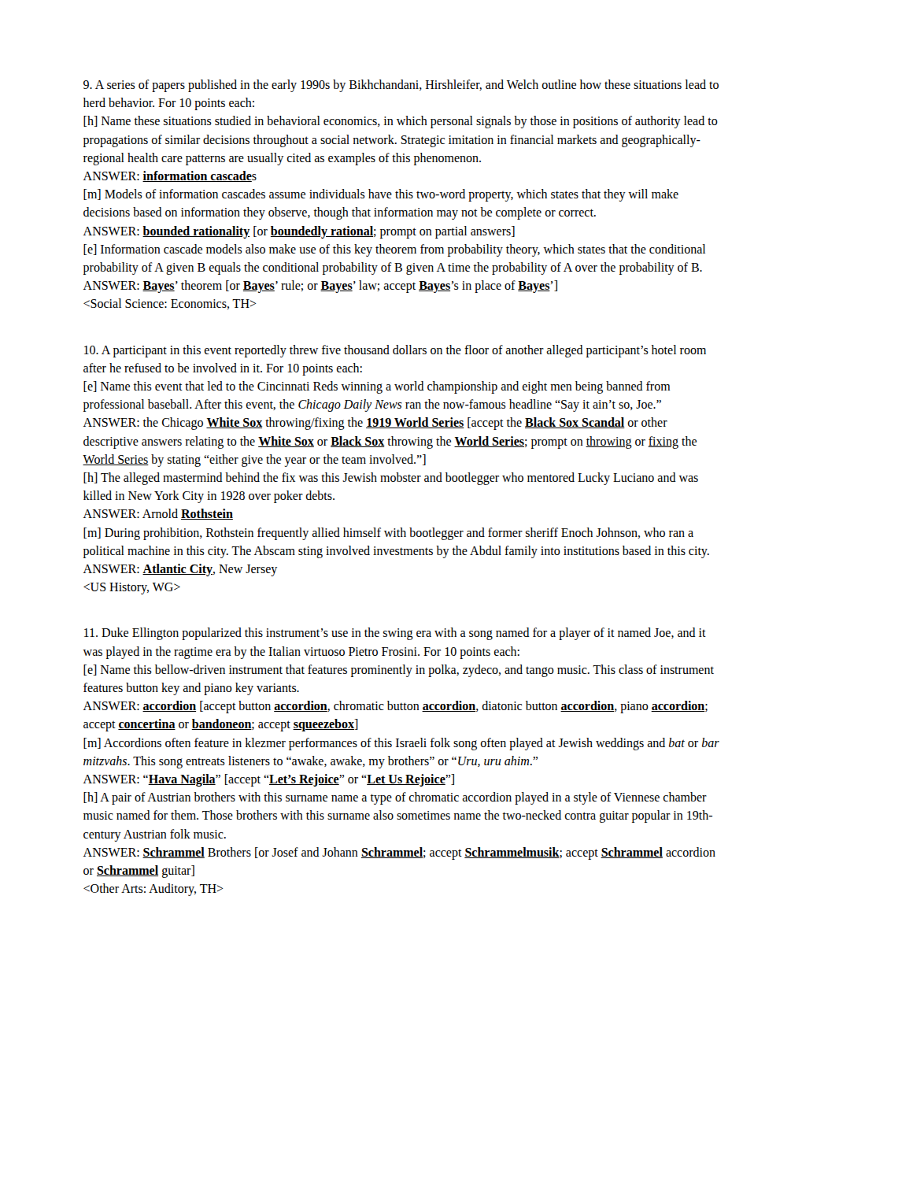9. A series of papers published in the early 1990s by Bikhchandani, Hirshleifer, and Welch outline how these situations lead to herd behavior. For 10 points each:
[h] Name these situations studied in behavioral economics, in which personal signals by those in positions of authority lead to propagations of similar decisions throughout a social network. Strategic imitation in financial markets and geographically-regional health care patterns are usually cited as examples of this phenomenon.
ANSWER: information cascades
[m] Models of information cascades assume individuals have this two-word property, which states that they will make decisions based on information they observe, though that information may not be complete or correct.
ANSWER: bounded rationality [or boundedly rational; prompt on partial answers]
[e] Information cascade models also make use of this key theorem from probability theory, which states that the conditional probability of A given B equals the conditional probability of B given A time the probability of A over the probability of B.
ANSWER: Bayes’ theorem [or Bayes’ rule; or Bayes’ law; accept Bayes’s in place of Bayes’]
<Social Science: Economics, TH>
10. A participant in this event reportedly threw five thousand dollars on the floor of another alleged participant’s hotel room after he refused to be involved in it. For 10 points each:
[e] Name this event that led to the Cincinnati Reds winning a world championship and eight men being banned from professional baseball. After this event, the Chicago Daily News ran the now-famous headline “Say it ain’t so, Joe.”
ANSWER: the Chicago White Sox throwing/fixing the 1919 World Series [accept the Black Sox Scandal or other descriptive answers relating to the White Sox or Black Sox throwing the World Series; prompt on throwing or fixing the World Series by stating “either give the year or the team involved.”]
[h] The alleged mastermind behind the fix was this Jewish mobster and bootlegger who mentored Lucky Luciano and was killed in New York City in 1928 over poker debts.
ANSWER: Arnold Rothstein
[m] During prohibition, Rothstein frequently allied himself with bootlegger and former sheriff Enoch Johnson, who ran a political machine in this city. The Abscam sting involved investments by the Abdul family into institutions based in this city.
ANSWER: Atlantic City, New Jersey
<US History, WG>
11. Duke Ellington popularized this instrument’s use in the swing era with a song named for a player of it named Joe, and it was played in the ragtime era by the Italian virtuoso Pietro Frosini. For 10 points each:
[e] Name this bellow-driven instrument that features prominently in polka, zydeco, and tango music. This class of instrument features button key and piano key variants.
ANSWER: accordion [accept button accordion, chromatic button accordion, diatonic button accordion, piano accordion; accept concertina or bandoneon; accept squeezebox]
[m] Accordions often feature in klezmer performances of this Israeli folk song often played at Jewish weddings and bat or bar mitzvahs. This song entreats listeners to “awake, awake, my brothers” or “Uru, uru ahim.”
ANSWER: “Hava Nagila” [accept “Let’s Rejoice” or “Let Us Rejoice”]
[h] A pair of Austrian brothers with this surname name a type of chromatic accordion played in a style of Viennese chamber music named for them. Those brothers with this surname also sometimes name the two-necked contra guitar popular in 19th-century Austrian folk music.
ANSWER: Schrammel Brothers [or Josef and Johann Schrammel; accept Schrammelmusik; accept Schrammel accordion or Schrammel guitar]
<Other Arts: Auditory, TH>